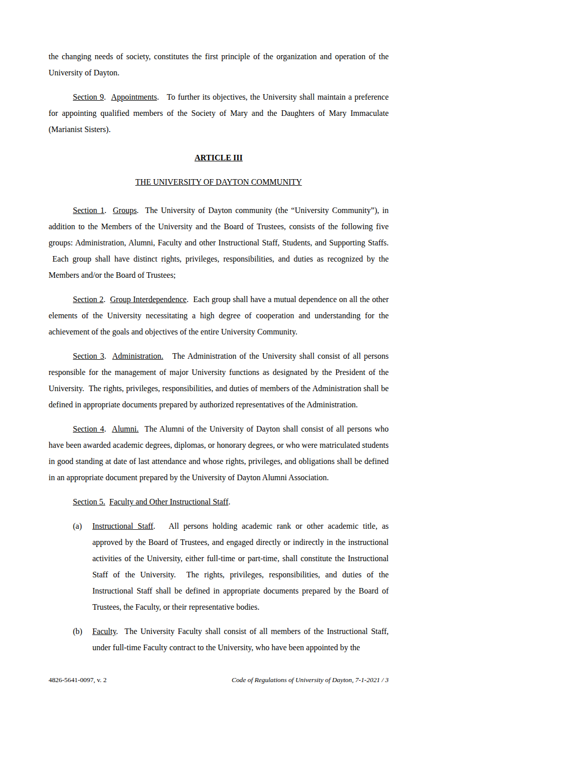the changing needs of society, constitutes the first principle of the organization and operation of the University of Dayton.
Section 9. Appointments. To further its objectives, the University shall maintain a preference for appointing qualified members of the Society of Mary and the Daughters of Mary Immaculate (Marianist Sisters).
ARTICLE III
THE UNIVERSITY OF DAYTON COMMUNITY
Section 1. Groups. The University of Dayton community (the “University Community”), in addition to the Members of the University and the Board of Trustees, consists of the following five groups: Administration, Alumni, Faculty and other Instructional Staff, Students, and Supporting Staffs. Each group shall have distinct rights, privileges, responsibilities, and duties as recognized by the Members and/or the Board of Trustees;
Section 2. Group Interdependence. Each group shall have a mutual dependence on all the other elements of the University necessitating a high degree of cooperation and understanding for the achievement of the goals and objectives of the entire University Community.
Section 3. Administration. The Administration of the University shall consist of all persons responsible for the management of major University functions as designated by the President of the University. The rights, privileges, responsibilities, and duties of members of the Administration shall be defined in appropriate documents prepared by authorized representatives of the Administration.
Section 4. Alumni. The Alumni of the University of Dayton shall consist of all persons who have been awarded academic degrees, diplomas, or honorary degrees, or who were matriculated students in good standing at date of last attendance and whose rights, privileges, and obligations shall be defined in an appropriate document prepared by the University of Dayton Alumni Association.
Section 5. Faculty and Other Instructional Staff.
(a) Instructional Staff. All persons holding academic rank or other academic title, as approved by the Board of Trustees, and engaged directly or indirectly in the instructional activities of the University, either full-time or part-time, shall constitute the Instructional Staff of the University. The rights, privileges, responsibilities, and duties of the Instructional Staff shall be defined in appropriate documents prepared by the Board of Trustees, the Faculty, or their representative bodies.
(b) Faculty. The University Faculty shall consist of all members of the Instructional Staff, under full-time Faculty contract to the University, who have been appointed by the
4826-5641-0097, v. 2
Code of Regulations of University of Dayton, 7-1-2021 / 3